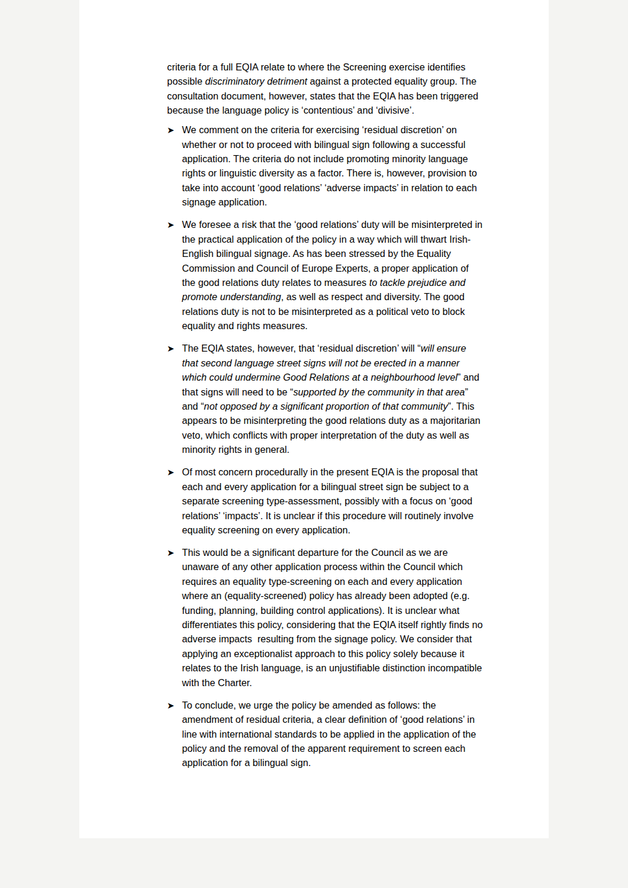criteria for a full EQIA relate to where the Screening exercise identifies possible discriminatory detriment against a protected equality group. The consultation document, however, states that the EQIA has been triggered because the language policy is ‘contentious’ and ‘divisive’.
We comment on the criteria for exercising ‘residual discretion’ on whether or not to proceed with bilingual sign following a successful application. The criteria do not include promoting minority language rights or linguistic diversity as a factor. There is, however, provision to take into account ‘good relations’ ‘adverse impacts’ in relation to each signage application.
We foresee a risk that the ‘good relations’ duty will be misinterpreted in the practical application of the policy in a way which will thwart Irish-English bilingual signage. As has been stressed by the Equality Commission and Council of Europe Experts, a proper application of the good relations duty relates to measures to tackle prejudice and promote understanding, as well as respect and diversity. The good relations duty is not to be misinterpreted as a political veto to block equality and rights measures.
The EQIA states, however, that ‘residual discretion’ will “will ensure that second language street signs will not be erected in a manner which could undermine Good Relations at a neighbourhood level” and that signs will need to be “supported by the community in that area” and “not opposed by a significant proportion of that community”. This appears to be misinterpreting the good relations duty as a majoritarian veto, which conflicts with proper interpretation of the duty as well as minority rights in general.
Of most concern procedurally in the present EQIA is the proposal that each and every application for a bilingual street sign be subject to a separate screening type-assessment, possibly with a focus on ‘good relations’ ‘impacts’. It is unclear if this procedure will routinely involve equality screening on every application.
This would be a significant departure for the Council as we are unaware of any other application process within the Council which requires an equality type-screening on each and every application where an (equality-screened) policy has already been adopted (e.g. funding, planning, building control applications). It is unclear what differentiates this policy, considering that the EQIA itself rightly finds no adverse impacts resulting from the signage policy. We consider that applying an exceptionalist approach to this policy solely because it relates to the Irish language, is an unjustifiable distinction incompatible with the Charter.
To conclude, we urge the policy be amended as follows: the amendment of residual criteria, a clear definition of ‘good relations’ in line with international standards to be applied in the application of the policy and the removal of the apparent requirement to screen each application for a bilingual sign.